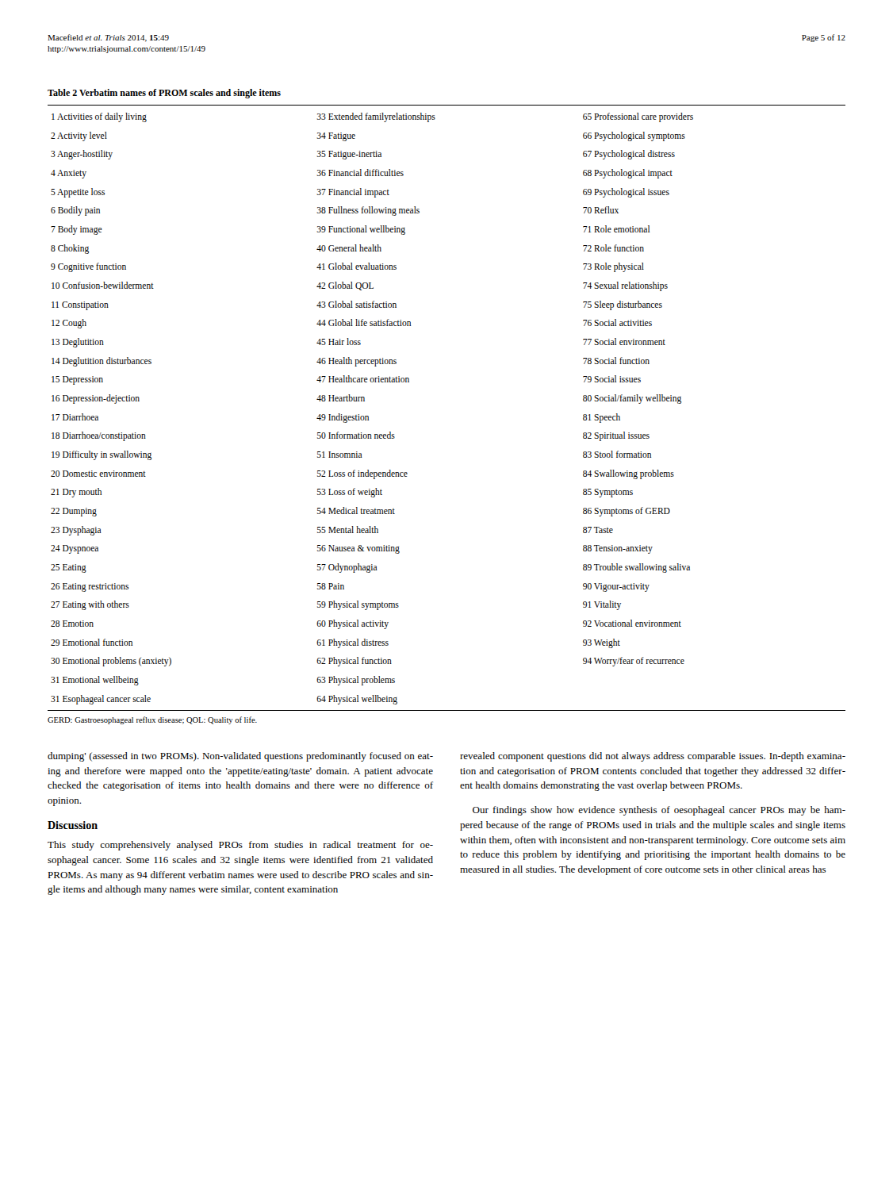Macefield et al. Trials 2014, 15:49
http://www.trialsjournal.com/content/15/1/49
Page 5 of 12
Table 2 Verbatim names of PROM scales and single items
| 1 Activities of daily living | 33 Extended familyrelationships | 65 Professional care providers |
| 2 Activity level | 34 Fatigue | 66 Psychological symptoms |
| 3 Anger-hostility | 35 Fatigue-inertia | 67 Psychological distress |
| 4 Anxiety | 36 Financial difficulties | 68 Psychological impact |
| 5 Appetite loss | 37 Financial impact | 69 Psychological issues |
| 6 Bodily pain | 38 Fullness following meals | 70 Reflux |
| 7 Body image | 39 Functional wellbeing | 71 Role emotional |
| 8 Choking | 40 General health | 72 Role function |
| 9 Cognitive function | 41 Global evaluations | 73 Role physical |
| 10 Confusion-bewilderment | 42 Global QOL | 74 Sexual relationships |
| 11 Constipation | 43 Global satisfaction | 75 Sleep disturbances |
| 12 Cough | 44 Global life satisfaction | 76 Social activities |
| 13 Deglutition | 45 Hair loss | 77 Social environment |
| 14 Deglutition disturbances | 46 Health perceptions | 78 Social function |
| 15 Depression | 47 Healthcare orientation | 79 Social issues |
| 16 Depression-dejection | 48 Heartburn | 80 Social/family wellbeing |
| 17 Diarrhoea | 49 Indigestion | 81 Speech |
| 18 Diarrhoea/constipation | 50 Information needs | 82 Spiritual issues |
| 19 Difficulty in swallowing | 51 Insomnia | 83 Stool formation |
| 20 Domestic environment | 52 Loss of independence | 84 Swallowing problems |
| 21 Dry mouth | 53 Loss of weight | 85 Symptoms |
| 22 Dumping | 54 Medical treatment | 86 Symptoms of GERD |
| 23 Dysphagia | 55 Mental health | 87 Taste |
| 24 Dyspnoea | 56 Nausea & vomiting | 88 Tension-anxiety |
| 25 Eating | 57 Odynophagia | 89 Trouble swallowing saliva |
| 26 Eating restrictions | 58 Pain | 90 Vigour-activity |
| 27 Eating with others | 59 Physical symptoms | 91 Vitality |
| 28 Emotion | 60 Physical activity | 92 Vocational environment |
| 29 Emotional function | 61 Physical distress | 93 Weight |
| 30 Emotional problems (anxiety) | 62 Physical function | 94 Worry/fear of recurrence |
| 31 Emotional wellbeing | 63 Physical problems | |
| 31 Esophageal cancer scale | 64 Physical wellbeing | |
GERD: Gastroesophageal reflux disease; QOL: Quality of life.
dumping' (assessed in two PROMs). Non-validated questions predominantly focused on eating and therefore were mapped onto the 'appetite/eating/taste' domain. A patient advocate checked the categorisation of items into health domains and there were no difference of opinion.
Discussion
This study comprehensively analysed PROs from studies in radical treatment for oesophageal cancer. Some 116 scales and 32 single items were identified from 21 validated PROMs. As many as 94 different verbatim names were used to describe PRO scales and single items and although many names were similar, content examination
revealed component questions did not always address comparable issues. In-depth examination and categorisation of PROM contents concluded that together they addressed 32 different health domains demonstrating the vast overlap between PROMs.
Our findings show how evidence synthesis of oesophageal cancer PROs may be hampered because of the range of PROMs used in trials and the multiple scales and single items within them, often with inconsistent and non-transparent terminology. Core outcome sets aim to reduce this problem by identifying and prioritising the important health domains to be measured in all studies. The development of core outcome sets in other clinical areas has